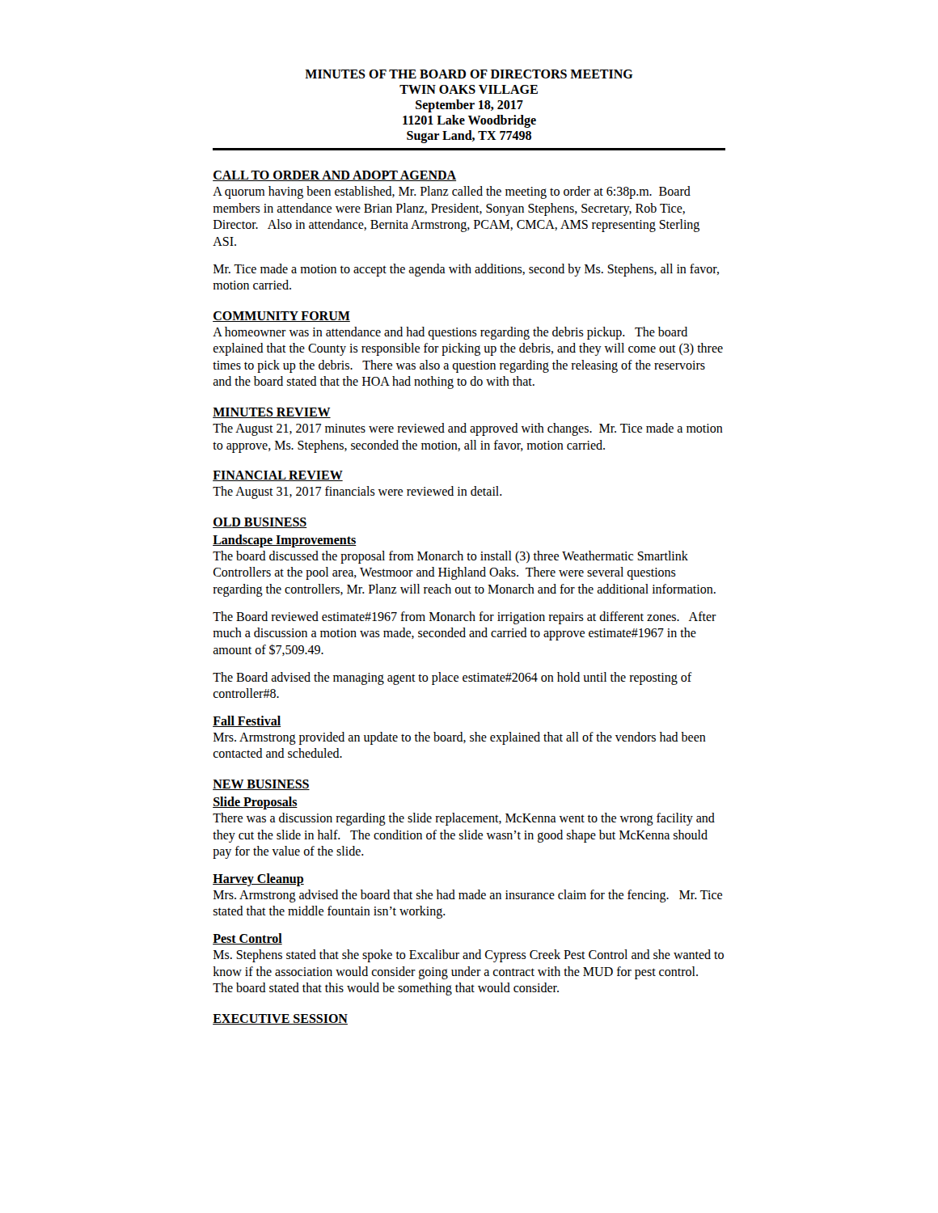MINUTES OF THE BOARD OF DIRECTORS MEETING TWIN OAKS VILLAGE September 18, 2017 11201 Lake Woodbridge Sugar Land, TX 77498
CALL TO ORDER AND ADOPT AGENDA
A quorum having been established, Mr. Planz called the meeting to order at 6:38p.m. Board members in attendance were Brian Planz, President, Sonyan Stephens, Secretary, Rob Tice, Director. Also in attendance, Bernita Armstrong, PCAM, CMCA, AMS representing Sterling ASI.
Mr. Tice made a motion to accept the agenda with additions, second by Ms. Stephens, all in favor, motion carried.
COMMUNITY FORUM
A homeowner was in attendance and had questions regarding the debris pickup. The board explained that the County is responsible for picking up the debris, and they will come out (3) three times to pick up the debris. There was also a question regarding the releasing of the reservoirs and the board stated that the HOA had nothing to do with that.
MINUTES REVIEW
The August 21, 2017 minutes were reviewed and approved with changes. Mr. Tice made a motion to approve, Ms. Stephens, seconded the motion, all in favor, motion carried.
FINANCIAL REVIEW
The August 31, 2017 financials were reviewed in detail.
OLD BUSINESS
Landscape Improvements
The board discussed the proposal from Monarch to install (3) three Weathermatic Smartlink Controllers at the pool area, Westmoor and Highland Oaks. There were several questions regarding the controllers, Mr. Planz will reach out to Monarch and for the additional information.
The Board reviewed estimate#1967 from Monarch for irrigation repairs at different zones. After much a discussion a motion was made, seconded and carried to approve estimate#1967 in the amount of $7,509.49.
The Board advised the managing agent to place estimate#2064 on hold until the reposting of controller#8.
Fall Festival
Mrs. Armstrong provided an update to the board, she explained that all of the vendors had been contacted and scheduled.
NEW BUSINESS
Slide Proposals
There was a discussion regarding the slide replacement, McKenna went to the wrong facility and they cut the slide in half. The condition of the slide wasn’t in good shape but McKenna should pay for the value of the slide.
Harvey Cleanup
Mrs. Armstrong advised the board that she had made an insurance claim for the fencing. Mr. Tice stated that the middle fountain isn’t working.
Pest Control
Ms. Stephens stated that she spoke to Excalibur and Cypress Creek Pest Control and she wanted to know if the association would consider going under a contract with the MUD for pest control. The board stated that this would be something that would consider.
EXECUTIVE SESSION